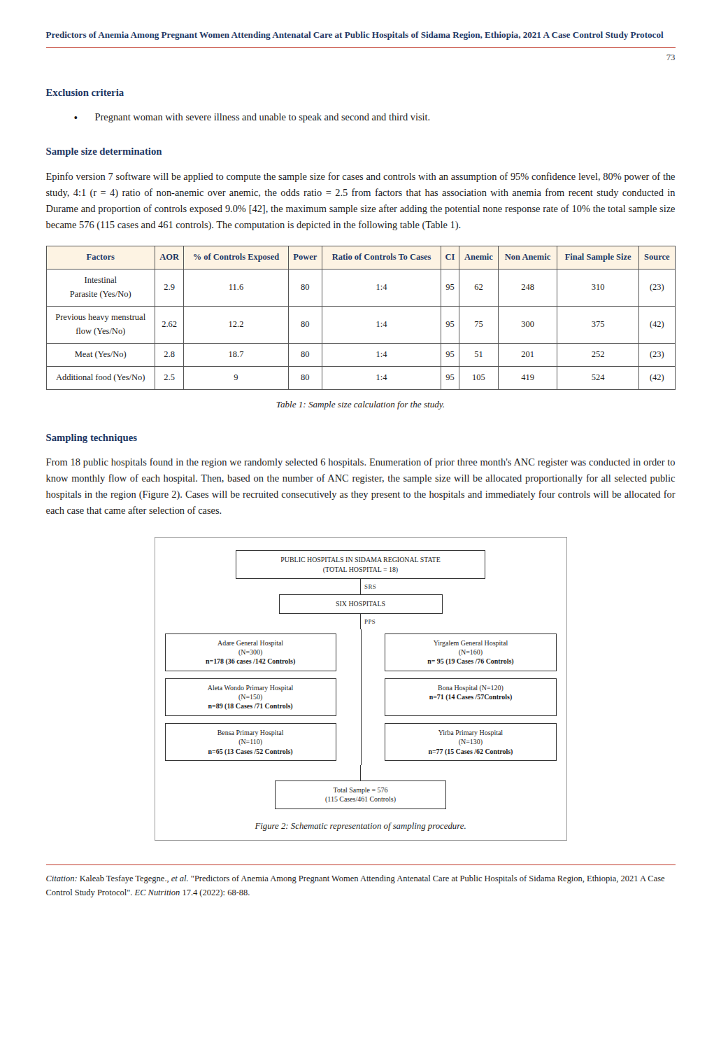Predictors of Anemia Among Pregnant Women Attending Antenatal Care at Public Hospitals of Sidama Region, Ethiopia, 2021 A Case Control Study Protocol
73
Exclusion criteria
Pregnant woman with severe illness and unable to speak and second and third visit.
Sample size determination
Epinfo version 7 software will be applied to compute the sample size for cases and controls with an assumption of 95% confidence level, 80% power of the study, 4:1 (r = 4) ratio of non-anemic over anemic, the odds ratio = 2.5 from factors that has association with anemia from recent study conducted in Durame and proportion of controls exposed 9.0% [42], the maximum sample size after adding the potential none response rate of 10% the total sample size became 576 (115 cases and 461 controls). The computation is depicted in the following table (Table 1).
| Factors | AOR | % of Controls Exposed | Power | Ratio of Controls To Cases | CI | Anemic | Non Anemic | Final Sample Size | Source |
| --- | --- | --- | --- | --- | --- | --- | --- | --- | --- |
| Intestinal Parasite (Yes/No) | 2.9 | 11.6 | 80 | 1:4 | 95 | 62 | 248 | 310 | (23) |
| Previous heavy menstrual flow (Yes/No) | 2.62 | 12.2 | 80 | 1:4 | 95 | 75 | 300 | 375 | (42) |
| Meat (Yes/No) | 2.8 | 18.7 | 80 | 1:4 | 95 | 51 | 201 | 252 | (23) |
| Additional food (Yes/No) | 2.5 | 9 | 80 | 1:4 | 95 | 105 | 419 | 524 | (42) |
Table 1: Sample size calculation for the study.
Sampling techniques
From 18 public hospitals found in the region we randomly selected 6 hospitals. Enumeration of prior three month's ANC register was conducted in order to know monthly flow of each hospital. Then, based on the number of ANC register, the sample size will be allocated proportionally for all selected public hospitals in the region (Figure 2). Cases will be recruited consecutively as they present to the hospitals and immediately four controls will be allocated for each case that came after selection of cases.
PUBLIC HOSPITALS IN SIDAMA REGIONAL STATE
(TOTAL HOSPITAL = 18)
SRS
SIX HOSPITALS
PPS
Adare General Hospital
(N=300)
n=178 (36 cases /142 Controls)
Yirgalem General Hospital
(N=160)
n= 95 (19 Cases /76 Controls)
Aleta Wondo Primary Hospital
(N=150)
n=89 (18 Cases /71 Controls)
Bona Hospital (N=120)
n=71 (14 Cases /57Controls)
Bensa Primary Hospital
(N=110)
n=65 (13 Cases /52 Controls)
Yirba Primary Hospital
(N=130)
n=77 (15 Cases /62 Controls)
Total Sample = 576
(115 Cases/461 Controls)
Figure 2: Schematic representation of sampling procedure.
Citation: Kaleab Tesfaye Tegegne., et al. "Predictors of Anemia Among Pregnant Women Attending Antenatal Care at Public Hospitals of Sidama Region, Ethiopia, 2021 A Case Control Study Protocol". EC Nutrition 17.4 (2022): 68-88.